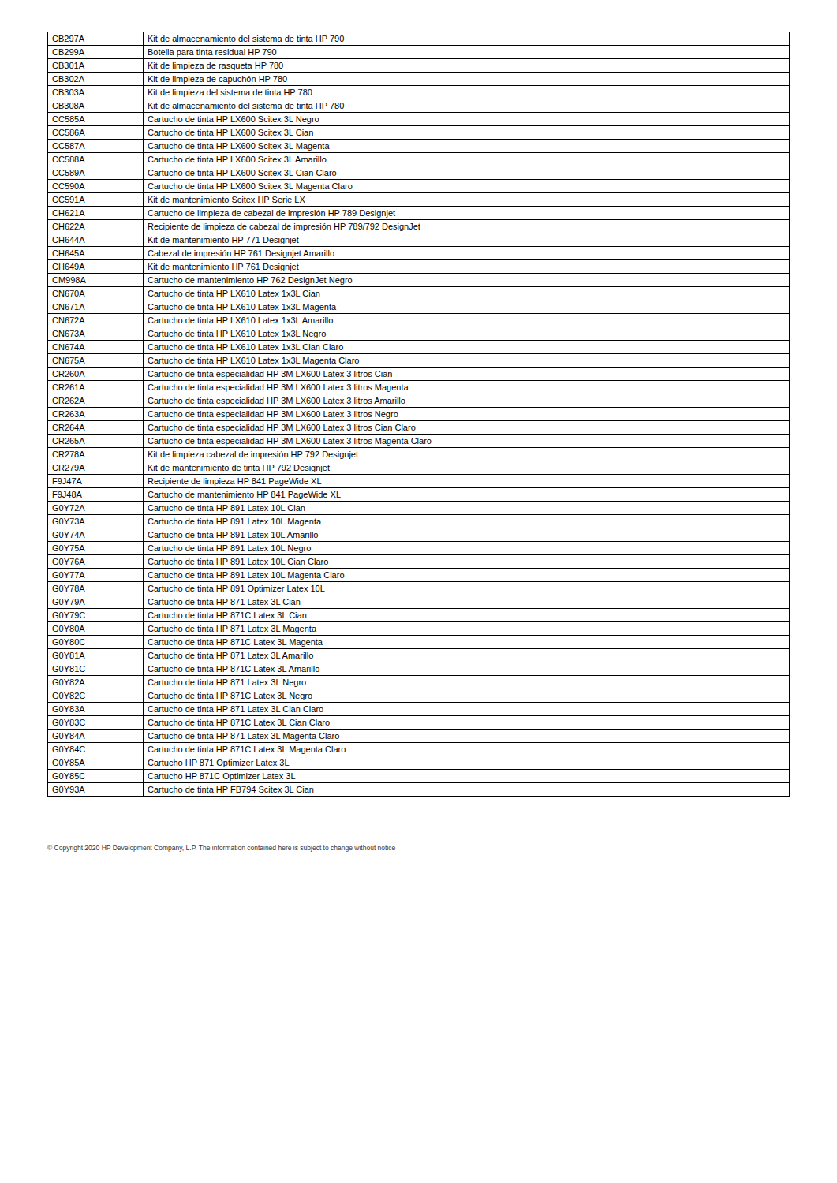| CB297A | Kit de almacenamiento del sistema de tinta HP 790 |
| CB299A | Botella para tinta residual HP 790 |
| CB301A | Kit de limpieza de rasqueta HP 780 |
| CB302A | Kit de limpieza de capuchón HP 780 |
| CB303A | Kit de limpieza del sistema de tinta HP 780 |
| CB308A | Kit de almacenamiento del sistema de tinta HP 780 |
| CC585A | Cartucho de tinta HP LX600 Scitex 3L Negro |
| CC586A | Cartucho de tinta HP LX600 Scitex 3L Cian |
| CC587A | Cartucho de tinta HP LX600 Scitex 3L Magenta |
| CC588A | Cartucho de tinta HP LX600 Scitex 3L Amarillo |
| CC589A | Cartucho de tinta HP LX600 Scitex 3L Cian Claro |
| CC590A | Cartucho de tinta HP LX600 Scitex 3L Magenta Claro |
| CC591A | Kit de mantenimiento Scitex HP Serie LX |
| CH621A | Cartucho de limpieza de cabezal de impresión HP 789 Designjet |
| CH622A | Recipiente de limpieza de cabezal de impresión HP 789/792 DesignJet |
| CH644A | Kit de mantenimiento HP 771 Designjet |
| CH645A | Cabezal de impresión HP 761 Designjet Amarillo |
| CH649A | Kit de mantenimiento HP 761 Designjet |
| CM998A | Cartucho de mantenimiento HP 762 DesignJet Negro |
| CN670A | Cartucho de tinta HP LX610 Latex 1x3L Cian |
| CN671A | Cartucho de tinta HP LX610 Latex 1x3L Magenta |
| CN672A | Cartucho de tinta HP LX610 Latex 1x3L Amarillo |
| CN673A | Cartucho de tinta HP LX610 Latex 1x3L Negro |
| CN674A | Cartucho de tinta HP LX610 Latex 1x3L Cian Claro |
| CN675A | Cartucho de tinta HP LX610 Latex 1x3L Magenta Claro |
| CR260A | Cartucho de tinta especialidad HP 3M LX600 Latex 3 litros Cian |
| CR261A | Cartucho de tinta especialidad HP 3M LX600 Latex 3 litros Magenta |
| CR262A | Cartucho de tinta especialidad HP 3M LX600 Latex 3 litros Amarillo |
| CR263A | Cartucho de tinta especialidad HP 3M LX600 Latex 3 litros Negro |
| CR264A | Cartucho de tinta especialidad HP 3M LX600 Latex 3 litros Cian Claro |
| CR265A | Cartucho de tinta especialidad HP 3M LX600 Latex 3 litros Magenta Claro |
| CR278A | Kit de limpieza cabezal de impresión HP 792 Designjet |
| CR279A | Kit de mantenimiento de tinta HP 792 Designjet |
| F9J47A | Recipiente de limpieza HP 841 PageWide XL |
| F9J48A | Cartucho de mantenimiento HP 841 PageWide XL |
| G0Y72A | Cartucho de tinta HP 891 Latex 10L Cian |
| G0Y73A | Cartucho de tinta HP 891 Latex 10L Magenta |
| G0Y74A | Cartucho de tinta HP 891 Latex 10L Amarillo |
| G0Y75A | Cartucho de tinta HP 891 Latex 10L Negro |
| G0Y76A | Cartucho de tinta HP 891 Latex 10L Cian Claro |
| G0Y77A | Cartucho de tinta HP 891 Latex 10L Magenta Claro |
| G0Y78A | Cartucho de tinta HP 891 Optimizer Latex 10L |
| G0Y79A | Cartucho de tinta HP 871 Latex 3L Cian |
| G0Y79C | Cartucho de tinta HP 871C Latex 3L Cian |
| G0Y80A | Cartucho de tinta HP 871 Latex 3L Magenta |
| G0Y80C | Cartucho de tinta HP 871C Latex 3L Magenta |
| G0Y81A | Cartucho de tinta HP 871 Latex 3L Amarillo |
| G0Y81C | Cartucho de tinta HP 871C Latex 3L Amarillo |
| G0Y82A | Cartucho de tinta HP 871 Latex 3L Negro |
| G0Y82C | Cartucho de tinta HP 871C Latex 3L Negro |
| G0Y83A | Cartucho de tinta HP 871 Latex 3L Cian Claro |
| G0Y83C | Cartucho de tinta HP 871C Latex 3L Cian Claro |
| G0Y84A | Cartucho de tinta HP 871 Latex 3L Magenta Claro |
| G0Y84C | Cartucho de tinta HP 871C Latex 3L Magenta Claro |
| G0Y85A | Cartucho HP 871 Optimizer Latex 3L |
| G0Y85C | Cartucho HP 871C Optimizer Latex 3L |
| G0Y93A | Cartucho de tinta HP FB794 Scitex 3L Cian |
© Copyright 2020 HP Development Company, L.P. The information contained here is subject to change without notice